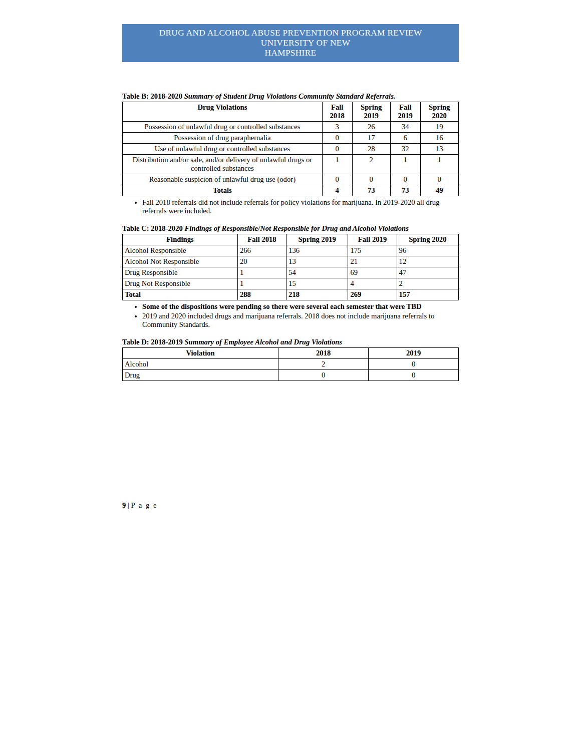DRUG AND ALCOHOL ABUSE PREVENTION PROGRAM REVIEW UNIVERSITY OF NEW HAMPSHIRE
Table B: 2018-2020 Summary of Student Drug Violations Community Standard Referrals.
| Drug Violations | Fall 2018 | Spring 2019 | Fall 2019 | Spring 2020 |
| --- | --- | --- | --- | --- |
| Possession of unlawful drug or controlled substances | 3 | 26 | 34 | 19 |
| Possession of drug paraphernalia | 0 | 17 | 6 | 16 |
| Use of unlawful drug or controlled substances | 0 | 28 | 32 | 13 |
| Distribution and/or sale, and/or delivery of unlawful drugs or controlled substances | 1 | 2 | 1 | 1 |
| Reasonable suspicion of unlawful drug use (odor) | 0 | 0 | 0 | 0 |
| Totals | 4 | 73 | 73 | 49 |
Fall 2018 referrals did not include referrals for policy violations for marijuana. In 2019-2020 all drug referrals were included.
Table C: 2018-2020 Findings of Responsible/Not Responsible for Drug and Alcohol Violations
| Findings | Fall 2018 | Spring 2019 | Fall 2019 | Spring 2020 |
| --- | --- | --- | --- | --- |
| Alcohol Responsible | 266 | 136 | 175 | 96 |
| Alcohol Not Responsible | 20 | 13 | 21 | 12 |
| Drug Responsible | 1 | 54 | 69 | 47 |
| Drug Not Responsible | 1 | 15 | 4 | 2 |
| Total | 288 | 218 | 269 | 157 |
Some of the dispositions were pending so there were several each semester that were TBD
2019 and 2020 included drugs and marijuana referrals. 2018 does not include marijuana referrals to Community Standards.
Table D: 2018-2019 Summary of Employee Alcohol and Drug Violations
| Violation | 2018 | 2019 |
| --- | --- | --- |
| Alcohol | 2 | 0 |
| Drug | 0 | 0 |
9 | P a g e